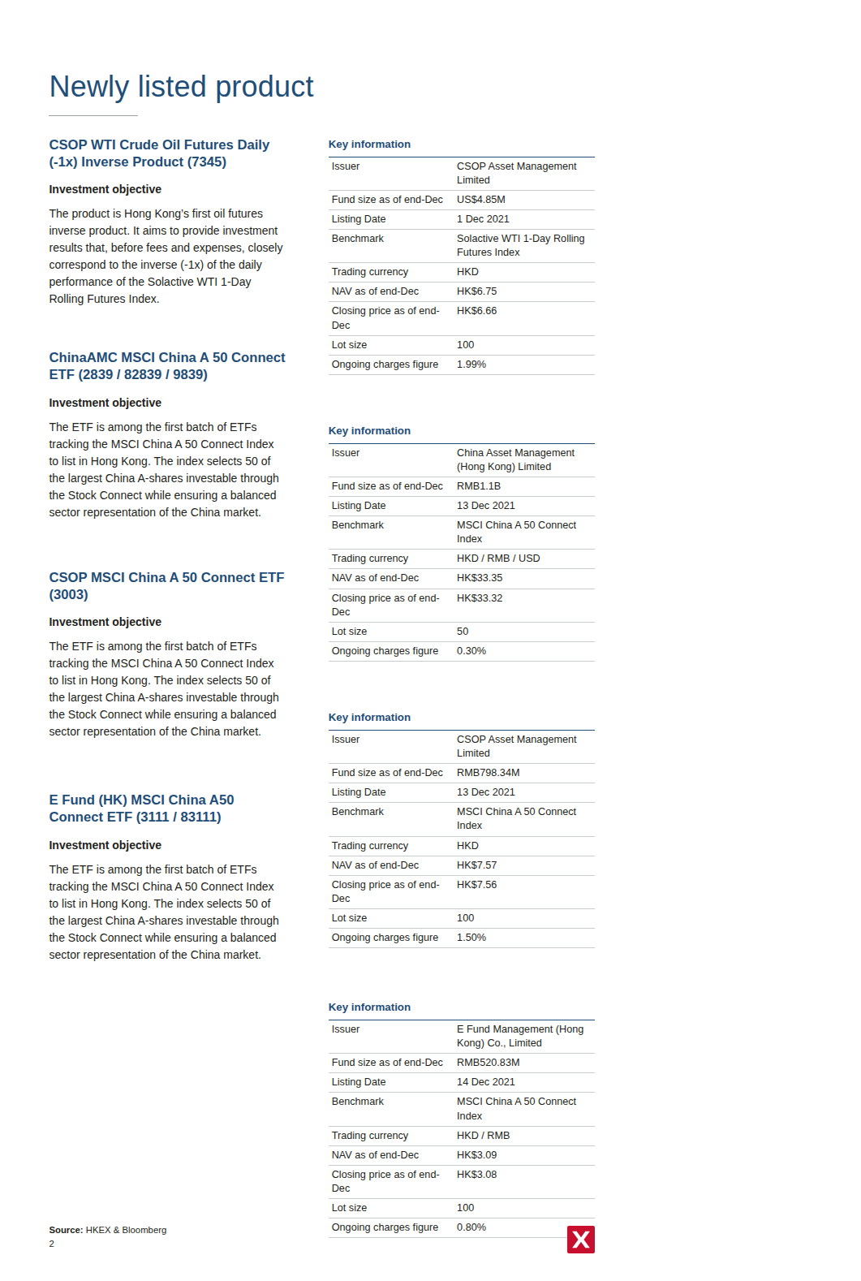Newly listed product
CSOP WTI Crude Oil Futures Daily (-1x) Inverse Product (7345)
Investment objective
The product is Hong Kong’s first oil futures inverse product. It aims to provide investment results that, before fees and expenses, closely correspond to the inverse (-1x) of the daily performance of the Solactive WTI 1-Day Rolling Futures Index.
ChinaAMC MSCI China A 50 Connect ETF (2839 / 82839 / 9839)
Investment objective
The ETF is among the first batch of ETFs tracking the MSCI China A 50 Connect Index to list in Hong Kong. The index selects 50 of the largest China A-shares investable through the Stock Connect while ensuring a balanced sector representation of the China market.
CSOP MSCI China A 50 Connect ETF (3003)
Investment objective
The ETF is among the first batch of ETFs tracking the MSCI China A 50 Connect Index to list in Hong Kong. The index selects 50 of the largest China A-shares investable through the Stock Connect while ensuring a balanced sector representation of the China market.
E Fund (HK) MSCI China A50 Connect ETF (3111 / 83111)
Investment objective
The ETF is among the first batch of ETFs tracking the MSCI China A 50 Connect Index to list in Hong Kong. The index selects 50 of the largest China A-shares investable through the Stock Connect while ensuring a balanced sector representation of the China market.
Key information
| Issuer | CSOP Asset Management Limited |
| Fund size as of end-Dec | US$4.85M |
| Listing Date | 1 Dec 2021 |
| Benchmark | Solactive WTI 1-Day Rolling Futures Index |
| Trading currency | HKD |
| NAV as of end-Dec | HK$6.75 |
| Closing price as of end-Dec | HK$6.66 |
| Lot size | 100 |
| Ongoing charges figure | 1.99% |
Key information
| Issuer | China Asset Management (Hong Kong) Limited |
| Fund size as of end-Dec | RMB1.1B |
| Listing Date | 13 Dec 2021 |
| Benchmark | MSCI China A 50 Connect Index |
| Trading currency | HKD / RMB / USD |
| NAV as of end-Dec | HK$33.35 |
| Closing price as of end-Dec | HK$33.32 |
| Lot size | 50 |
| Ongoing charges figure | 0.30% |
Key information
| Issuer | CSOP Asset Management Limited |
| Fund size as of end-Dec | RMB798.34M |
| Listing Date | 13 Dec 2021 |
| Benchmark | MSCI China A 50 Connect Index |
| Trading currency | HKD |
| NAV as of end-Dec | HK$7.57 |
| Closing price as of end-Dec | HK$7.56 |
| Lot size | 100 |
| Ongoing charges figure | 1.50% |
Key information
| Issuer | E Fund Management (Hong Kong) Co., Limited |
| Fund size as of end-Dec | RMB520.83M |
| Listing Date | 14 Dec 2021 |
| Benchmark | MSCI China A 50 Connect Index |
| Trading currency | HKD / RMB |
| NAV as of end-Dec | HK$3.09 |
| Closing price as of end-Dec | HK$3.08 |
| Lot size | 100 |
| Ongoing charges figure | 0.80% |
Source: HKEX & Bloomberg
2